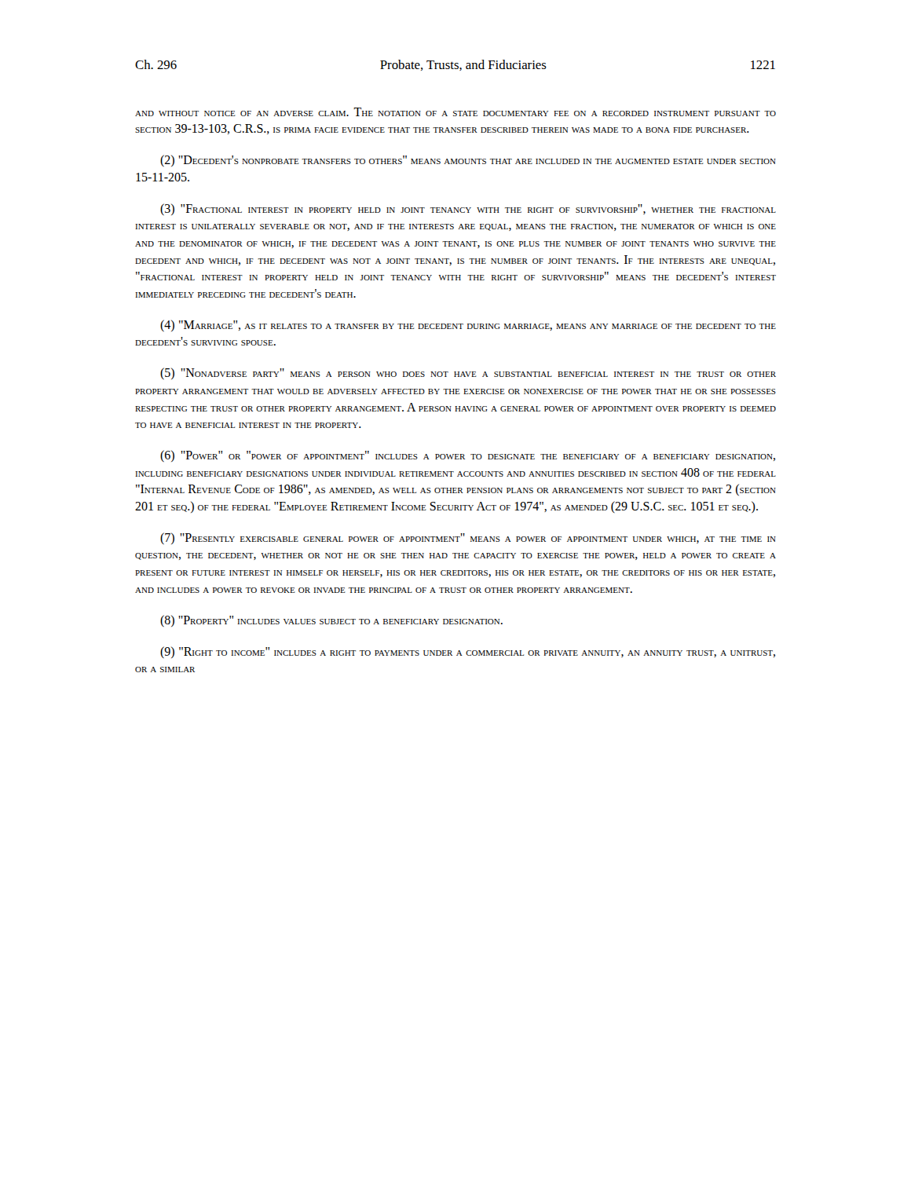Ch. 296 Probate, Trusts, and Fiduciaries 1221
and without notice of an adverse claim. The notation of a state documentary fee on a recorded instrument pursuant to section 39-13-103, C.R.S., is prima facie evidence that the transfer described therein was made to a bona fide purchaser.
(2) "Decedent's nonprobate transfers to others" means amounts that are included in the augmented estate under section 15-11-205.
(3) "Fractional interest in property held in joint tenancy with the right of survivorship", whether the fractional interest is unilaterally severable or not, and if the interests are equal, means the fraction, the numerator of which is one and the denominator of which, if the decedent was a joint tenant, is one plus the number of joint tenants who survive the decedent and which, if the decedent was not a joint tenant, is the number of joint tenants. If the interests are unequal, "fractional interest in property held in joint tenancy with the right of survivorship" means the decedent's interest immediately preceding the decedent's death.
(4) "Marriage", as it relates to a transfer by the decedent during marriage, means any marriage of the decedent to the decedent's surviving spouse.
(5) "Nonadverse party" means a person who does not have a substantial beneficial interest in the trust or other property arrangement that would be adversely affected by the exercise or nonexercise of the power that he or she possesses respecting the trust or other property arrangement. A person having a general power of appointment over property is deemed to have a beneficial interest in the property.
(6) "Power" or "power of appointment" includes a power to designate the beneficiary of a beneficiary designation, including beneficiary designations under individual retirement accounts and annuities described in section 408 of the federal "Internal Revenue Code of 1986", as amended, as well as other pension plans or arrangements not subject to part 2 (section 201 et seq.) of the federal "Employee Retirement Income Security Act of 1974", as amended (29 U.S.C. sec. 1051 et seq.).
(7) "Presently exercisable general power of appointment" means a power of appointment under which, at the time in question, the decedent, whether or not he or she then had the capacity to exercise the power, held a power to create a present or future interest in himself or herself, his or her creditors, his or her estate, or the creditors of his or her estate, and includes a power to revoke or invade the principal of a trust or other property arrangement.
(8) "Property" includes values subject to a beneficiary designation.
(9) "Right to income" includes a right to payments under a commercial or private annuity, an annuity trust, a unitrust, or a similar